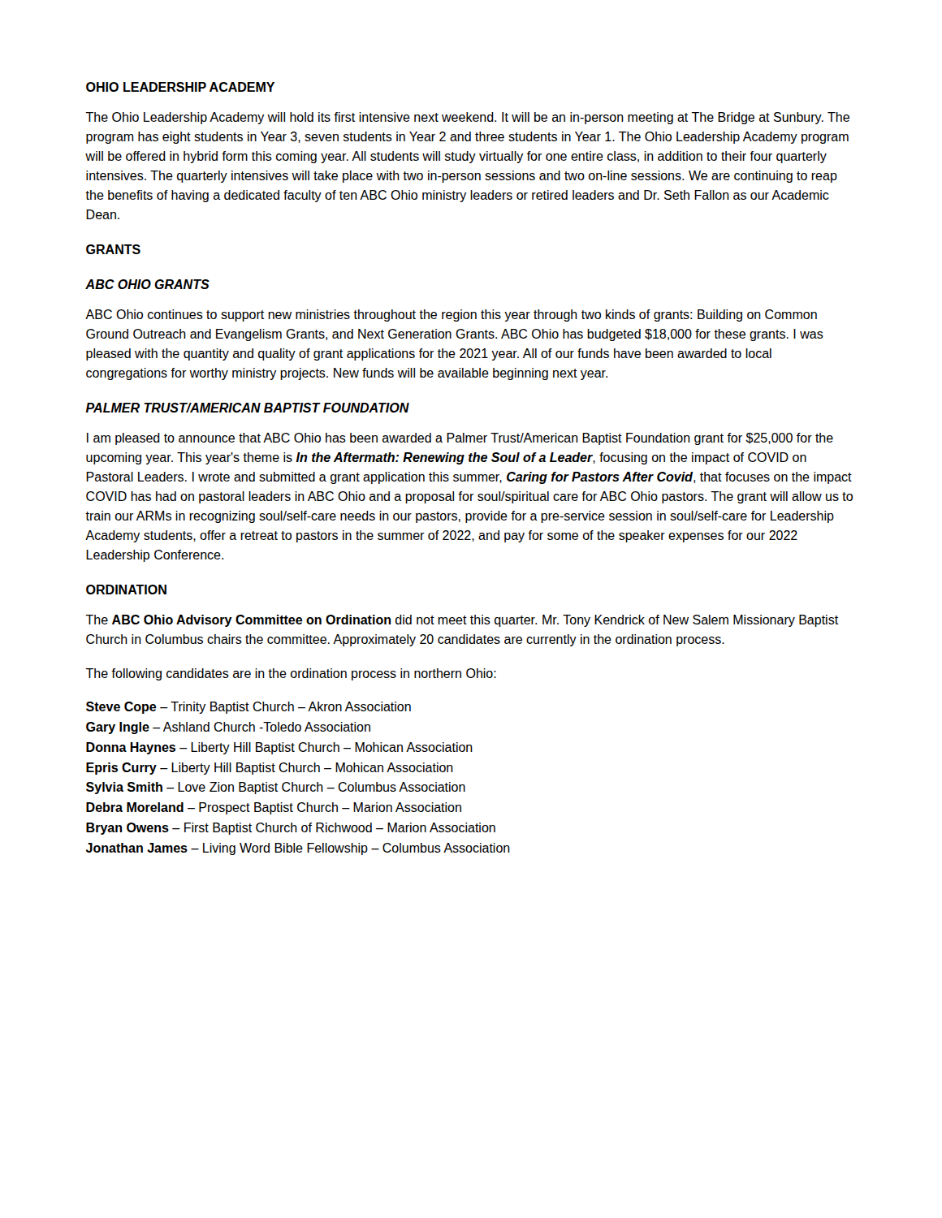Ohio Leadership Academy
The Ohio Leadership Academy will hold its first intensive next weekend. It will be an in-person meeting at The Bridge at Sunbury. The program has eight students in Year 3, seven students in Year 2 and three students in Year 1. The Ohio Leadership Academy program will be offered in hybrid form this coming year. All students will study virtually for one entire class, in addition to their four quarterly intensives. The quarterly intensives will take place with two in-person sessions and two on-line sessions. We are continuing to reap the benefits of having a dedicated faculty of ten ABC Ohio ministry leaders or retired leaders and Dr. Seth Fallon as our Academic Dean.
Grants
ABC Ohio Grants
ABC Ohio continues to support new ministries throughout the region this year through two kinds of grants: Building on Common Ground Outreach and Evangelism Grants, and Next Generation Grants. ABC Ohio has budgeted $18,000 for these grants. I was pleased with the quantity and quality of grant applications for the 2021 year. All of our funds have been awarded to local congregations for worthy ministry projects. New funds will be available beginning next year.
Palmer Trust/American Baptist Foundation
I am pleased to announce that ABC Ohio has been awarded a Palmer Trust/American Baptist Foundation grant for $25,000 for the upcoming year. This year's theme is In the Aftermath: Renewing the Soul of a Leader, focusing on the impact of COVID on Pastoral Leaders. I wrote and submitted a grant application this summer, Caring for Pastors After Covid, that focuses on the impact COVID has had on pastoral leaders in ABC Ohio and a proposal for soul/spiritual care for ABC Ohio pastors. The grant will allow us to train our ARMs in recognizing soul/self-care needs in our pastors, provide for a pre-service session in soul/self-care for Leadership Academy students, offer a retreat to pastors in the summer of 2022, and pay for some of the speaker expenses for our 2022 Leadership Conference.
Ordination
The ABC Ohio Advisory Committee on Ordination did not meet this quarter. Mr. Tony Kendrick of New Salem Missionary Baptist Church in Columbus chairs the committee. Approximately 20 candidates are currently in the ordination process.
The following candidates are in the ordination process in northern Ohio:
Steve Cope – Trinity Baptist Church – Akron Association
Gary Ingle – Ashland Church -Toledo Association
Donna Haynes – Liberty Hill Baptist Church – Mohican Association
Epris Curry – Liberty Hill Baptist Church – Mohican Association
Sylvia Smith – Love Zion Baptist Church – Columbus Association
Debra Moreland – Prospect Baptist Church – Marion Association
Bryan Owens – First Baptist Church of Richwood – Marion Association
Jonathan James – Living Word Bible Fellowship – Columbus Association